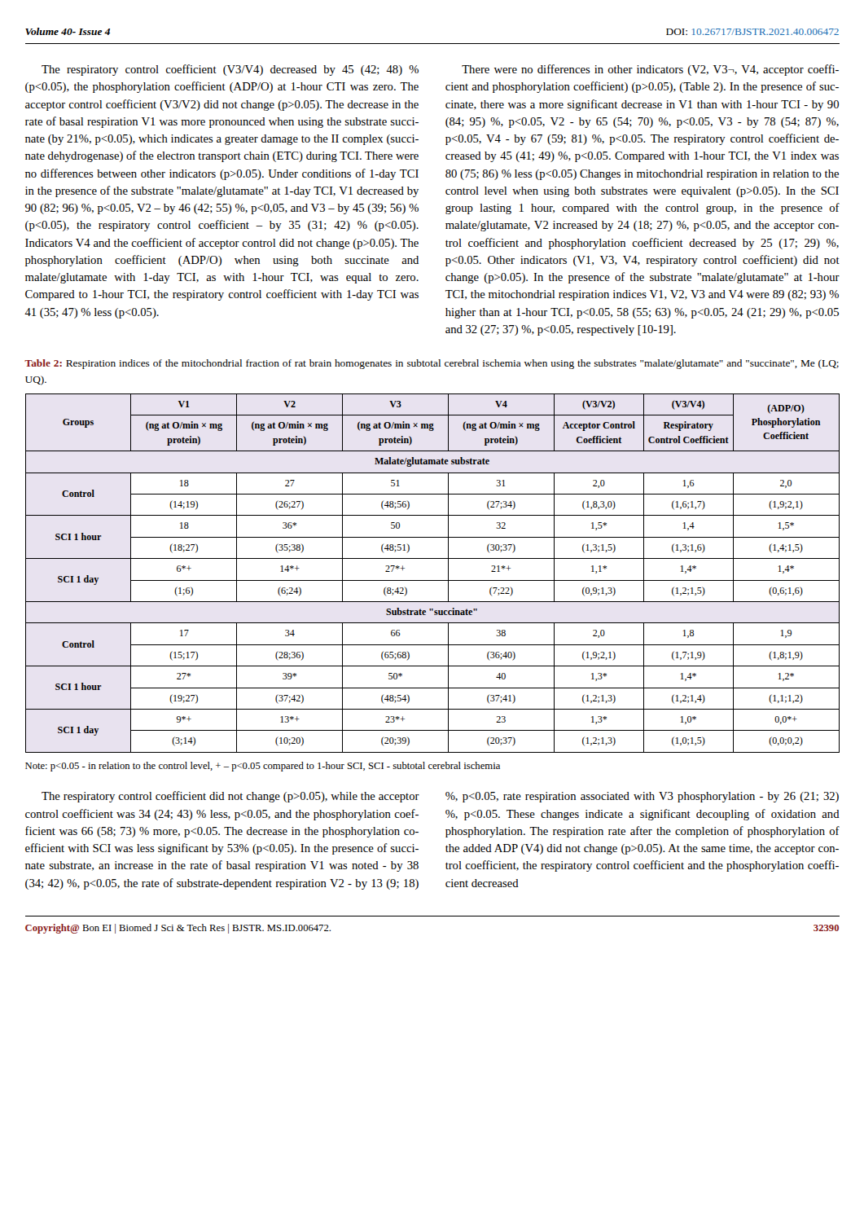Volume 40- Issue 4
DOI: 10.26717/BJSTR.2021.40.006472
The respiratory control coefficient (V3/V4) decreased by 45 (42; 48) % (p<0.05), the phosphorylation coefficient (ADP/O) at 1-hour CTI was zero. The acceptor control coefficient (V3/V2) did not change (p>0.05). The decrease in the rate of basal respiration V1 was more pronounced when using the substrate succinate (by 21%, p<0.05), which indicates a greater damage to the II complex (succinate dehydrogenase) of the electron transport chain (ETC) during TCI. There were no differences between other indicators (p>0.05). Under conditions of 1-day TCI in the presence of the substrate "malate/glutamate" at 1-day TCI, V1 decreased by 90 (82; 96) %, p<0.05, V2 – by 46 (42; 55) %, p<0,05, and V3 – by 45 (39; 56) % (p<0.05), the respiratory control coefficient – by 35 (31; 42) % (p<0.05). Indicators V4 and the coefficient of acceptor control did not change (p>0.05). The phosphorylation coefficient (ADP/O) when using both succinate and malate/glutamate with 1-day TCI, as with 1-hour TCI, was equal to zero. Compared to 1-hour TCI, the respiratory control coefficient with 1-day TCI was 41 (35; 47) % less (p<0.05).
There were no differences in other indicators (V2, V3¬, V4, acceptor coefficient and phosphorylation coefficient) (p>0.05), (Table 2). In the presence of succinate, there was a more significant decrease in V1 than with 1-hour TCI - by 90 (84; 95) %, p<0.05, V2 - by 65 (54; 70) %, p<0.05, V3 - by 78 (54; 87) %, p<0.05, V4 - by 67 (59; 81) %, p<0.05. The respiratory control coefficient decreased by 45 (41; 49) %, p<0.05. Compared with 1-hour TCI, the V1 index was 80 (75; 86) % less (p<0.05) Changes in mitochondrial respiration in relation to the control level when using both substrates were equivalent (p>0.05). In the SCI group lasting 1 hour, compared with the control group, in the presence of malate/glutamate, V2 increased by 24 (18; 27) %, p<0.05, and the acceptor control coefficient and phosphorylation coefficient decreased by 25 (17; 29) %, p<0.05. Other indicators (V1, V3, V4, respiratory control coefficient) did not change (p>0.05). In the presence of the substrate "malate/glutamate" at 1-hour TCI, the mitochondrial respiration indices V1, V2, V3 and V4 were 89 (82; 93) % higher than at 1-hour TCI, p<0.05, 58 (55; 63) %, p<0.05, 24 (21; 29) %, p<0.05 and 32 (27; 37) %, p<0.05, respectively [10-19].
Table 2: Respiration indices of the mitochondrial fraction of rat brain homogenates in subtotal cerebral ischemia when using the substrates "malate/glutamate" and "succinate", Me (LQ; UQ).
| Groups | V1 | V2 | V3 | V4 | (V3/V2) | (V3/V4) | (ADP/O) Phosphorylation Coefficient |
| --- | --- | --- | --- | --- | --- | --- | --- |
| (ng at O/min × mg protein) | (ng at O/min × mg protein) | (ng at O/min × mg protein) | (ng at O/min × mg protein) | Acceptor Control Coefficient | Respiratory Control Coefficient |
| Malate/glutamate substrate |
| Control | 18 | 27 | 51 | 31 | 2,0 | 1,6 | 2,0 |
| (14;19) | (26;27) | (48;56) | (27;34) | (1,8,3,0) | (1,6;1,7) | (1,9;2,1) |
| SCI 1 hour | 18 | 36* | 50 | 32 | 1,5* | 1,4 | 1,5* |
| (18;27) | (35;38) | (48;51) | (30;37) | (1,3;1,5) | (1,3;1,6) | (1,4;1,5) |
| SCI 1 day | 6*+ | 14*+ | 27*+ | 21*+ | 1,1* | 1,4* | 1,4* |
| (1;6) | (6;24) | (8;42) | (7;22) | (0,9;1,3) | (1,2;1,5) | (0,6;1,6) |
| Substrate "succinate" |
| Control | 17 | 34 | 66 | 38 | 2,0 | 1,8 | 1,9 |
| (15;17) | (28;36) | (65;68) | (36;40) | (1,9;2,1) | (1,7;1,9) | (1,8;1,9) |
| SCI 1 hour | 27* | 39* | 50* | 40 | 1,3* | 1,4* | 1,2* |
| (19;27) | (37;42) | (48;54) | (37;41) | (1,2;1,3) | (1,2;1,4) | (1,1;1,2) |
| SCI 1 day | 9*+ | 13*+ | 23*+ | 23 | 1,3* | 1,0* | 0,0*+ |
| (3;14) | (10;20) | (20;39) | (20;37) | (1,2;1,3) | (1,0;1,5) | (0,0;0,2) |
Note: p<0.05 - in relation to the control level, + – p<0.05 compared to 1-hour SCI, SCI - subtotal cerebral ischemia
The respiratory control coefficient did not change (p>0.05), while the acceptor control coefficient was 34 (24; 43) % less, p<0.05, and the phosphorylation coefficient was 66 (58; 73) % more, p<0.05. The decrease in the phosphorylation coefficient with SCI was less significant by 53% (p<0.05). In the presence of succinate substrate, an increase in the rate of basal respiration V1 was noted - by 38 (34; 42) %, p<0.05, the rate of substrate-dependent respiration V2 - by 13 (9; 18) %, p<0.05, rate respiration associated with V3 phosphorylation - by 26 (21; 32) %, p<0.05. These changes indicate a significant decoupling of oxidation and phosphorylation. The respiration rate after the completion of phosphorylation of the added ADP (V4) did not change (p>0.05). At the same time, the acceptor control coefficient, the respiratory control coefficient and the phosphorylation coefficient decreased
Copyright@ Bon EI | Biomed J Sci & Tech Res | BJSTR. MS.ID.006472.
32390